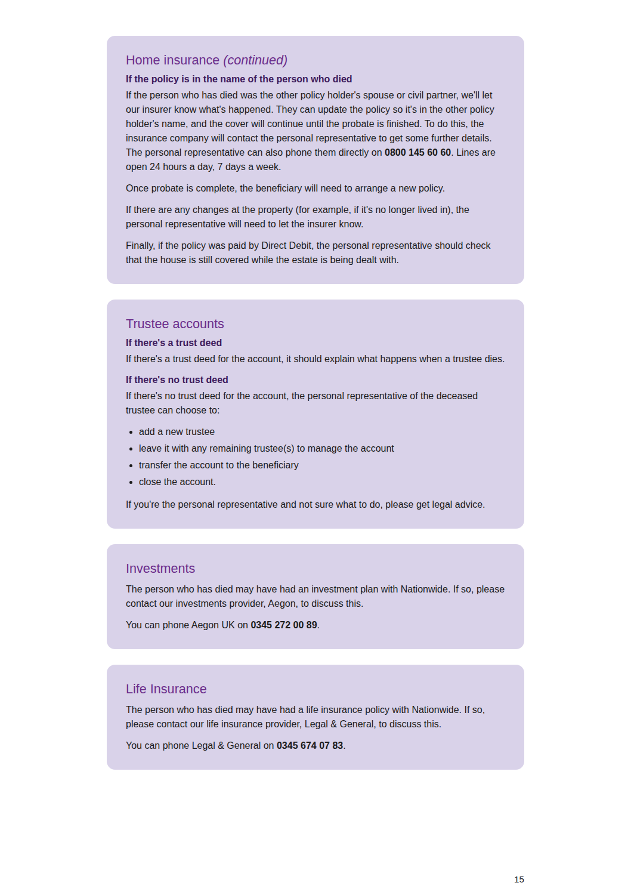Home insurance (continued)
If the policy is in the name of the person who died
If the person who has died was the other policy holder's spouse or civil partner, we'll let our insurer know what's happened. They can update the policy so it's in the other policy holder's name, and the cover will continue until the probate is finished. To do this, the insurance company will contact the personal representative to get some further details. The personal representative can also phone them directly on 0800 145 60 60. Lines are open 24 hours a day, 7 days a week.
Once probate is complete, the beneficiary will need to arrange a new policy.
If there are any changes at the property (for example, if it's no longer lived in), the personal representative will need to let the insurer know.
Finally, if the policy was paid by Direct Debit, the personal representative should check that the house is still covered while the estate is being dealt with.
Trustee accounts
If there's a trust deed
If there's a trust deed for the account, it should explain what happens when a trustee dies.
If there's no trust deed
If there's no trust deed for the account, the personal representative of the deceased trustee can choose to:
add a new trustee
leave it with any remaining trustee(s) to manage the account
transfer the account to the beneficiary
close the account.
If you're the personal representative and not sure what to do, please get legal advice.
Investments
The person who has died may have had an investment plan with Nationwide. If so, please contact our investments provider, Aegon, to discuss this.
You can phone Aegon UK on 0345 272 00 89.
Life Insurance
The person who has died may have had a life insurance policy with Nationwide. If so, please contact our life insurance provider, Legal & General, to discuss this.
You can phone Legal & General on 0345 674 07 83.
15